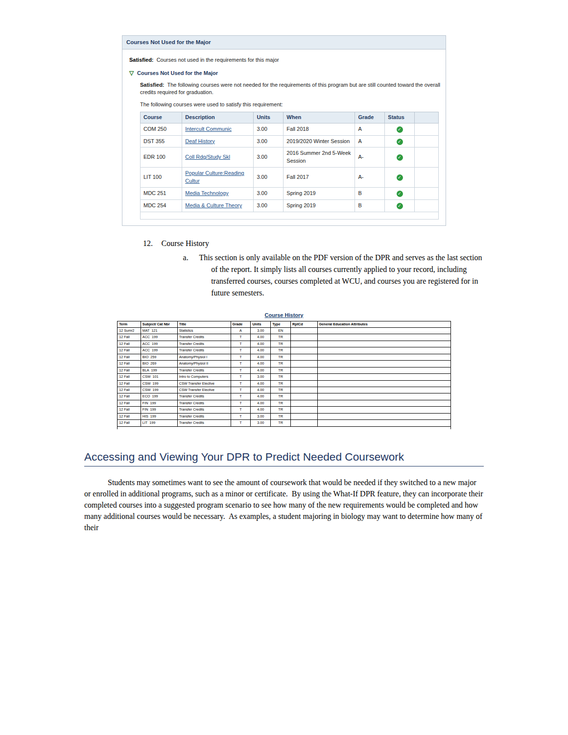Courses Not Used for the Major
Satisfied: Courses not used in the requirements for this major
▽ Courses Not Used for the Major
Satisfied: The following courses were not needed for the requirements of this program but are still counted toward the overall credits required for graduation.
The following courses were used to satisfy this requirement:
| Course | Description | Units | When | Grade | Status | |
| --- | --- | --- | --- | --- | --- | --- |
| COM 250 | Intercult Communic | 3.00 | Fall 2018 | A | ✓ | |
| DST 355 | Deaf History | 3.00 | 2019/2020 Winter Session | A | ✓ | |
| EDR 100 | Coll Rdg/Study Skl | 3.00 | 2016 Summer 2nd 5-Week Session | A- | ✓ | |
| LIT 100 | Popular Culture:Reading Cultur | 3.00 | Fall 2017 | A- | ✓ | |
| MDC 251 | Media Technology | 3.00 | Spring 2019 | B | ✓ | |
| MDC 254 | Media & Culture Theory | 3.00 | Spring 2019 | B | ✓ | |
12. Course History
a. This section is only available on the PDF version of the DPR and serves as the last section of the report. It simply lists all courses currently applied to your record, including transferred courses, courses completed at WCU, and courses you are registered for in future semesters.
Course History
| Term | Subject/ Cat Nbr | Title | Grade | Units | Type | RptCd | General Education Attributes |
| --- | --- | --- | --- | --- | --- | --- | --- |
| 12 Sumr2 | MAT 121 | Statistics | A | 3.00 | EN | | |
| 12 Fall | ACC 199 | Transfer Credits | T | 4.00 | TR | | |
| 12 Fall | ACC 199 | Transfer Credits | T | 4.00 | TR | | |
| 12 Fall | ACC 199 | Transfer Credits | T | 4.00 | TR | | |
| 12 Fall | BIO 259 | Anatomy/Physiol I | T | 4.00 | TR | | |
| 12 Fall | BIO 269 | Anatomy/Physiol II | T | 4.00 | TR | | |
| 12 Fall | BLA 199 | Transfer Credits | T | 4.00 | TR | | |
| 12 Fall | CSW 101 | Intro to Computers | T | 3.00 | TR | | |
| 12 Fall | CSW 199 | CSW Transfer Elective | T | 4.00 | TR | | |
| 12 Fall | CSW 199 | CSW Transfer Elective | T | 4.00 | TR | | |
| 12 Fall | ECO 199 | Transfer Credits | T | 4.00 | TR | | |
| 12 Fall | FIN 199 | Transfer Credits | T | 4.00 | TR | | |
| 12 Fall | FIN 199 | Transfer Credits | T | 4.00 | TR | | |
| 12 Fall | HIS 199 | Transfer Credits | T | 3.00 | TR | | |
| 12 Fall | LIT 199 | Transfer Credits | T | 3.00 | TR | | |
Accessing and Viewing Your DPR to Predict Needed Coursework
Students may sometimes want to see the amount of coursework that would be needed if they switched to a new major or enrolled in additional programs, such as a minor or certificate. By using the What-If DPR feature, they can incorporate their completed courses into a suggested program scenario to see how many of the new requirements would be completed and how many additional courses would be necessary. As examples, a student majoring in biology may want to determine how many of their